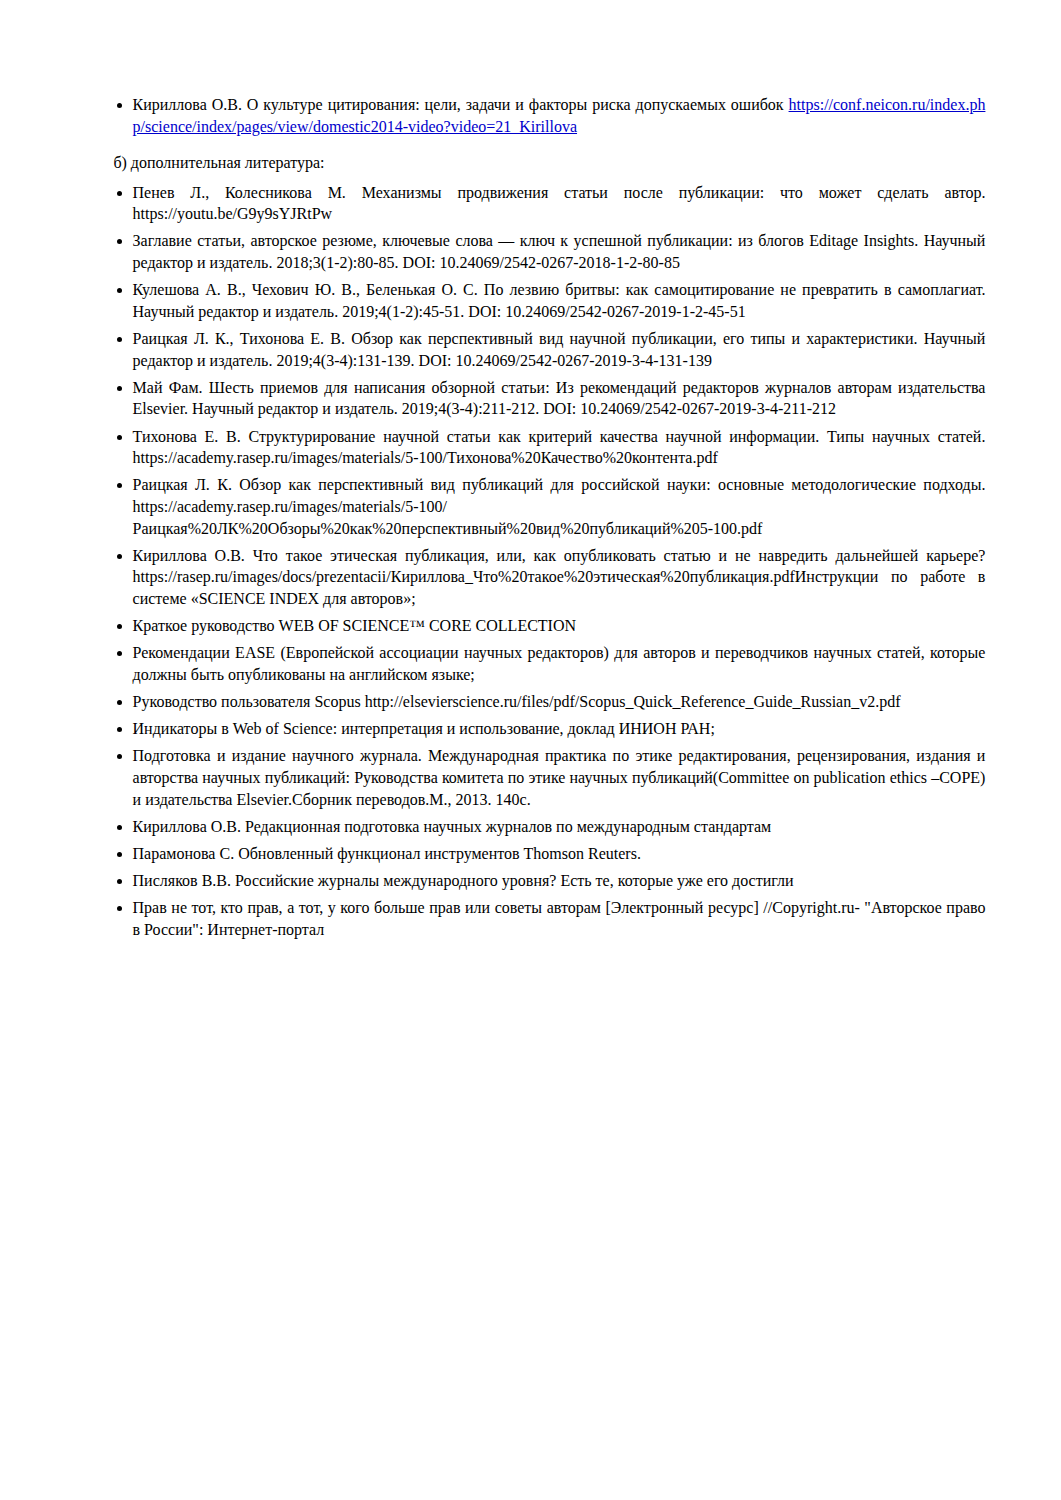Кириллова О.В. О культуре цитирования: цели, задачи и факторы риска допускаемых ошибок https://conf.neicon.ru/index.php/science/index/pages/view/domestic2014-video?video=21_Kirillova
б) дополнительная литература:
Пенев Л., Колесникова М. Механизмы продвижения статьи после публикации: что может сделать автор. https://youtu.be/G9y9sYJRtPw
Заглавие статьи, авторское резюме, ключевые слова — ключ к успешной публикации: из блогов Editage Insights. Научный редактор и издатель. 2018;3(1-2):80-85. DOI: 10.24069/2542-0267-2018-1-2-80-85
Кулешова А. В., Чехович Ю. В., Беленькая О. С. По лезвию бритвы: как самоцитирование не превратить в самоплагиат. Научный редактор и издатель. 2019;4(1-2):45-51. DOI: 10.24069/2542-0267-2019-1-2-45-51
Раицкая Л. К., Тихонова Е. В. Обзор как перспективный вид научной публикации, его типы и характеристики. Научный редактор и издатель. 2019;4(3-4):131-139. DOI: 10.24069/2542-0267-2019-3-4-131-139
Май Фам. Шесть приемов для написания обзорной статьи: Из рекомендаций редакторов журналов авторам издательства Elsevier. Научный редактор и издатель. 2019;4(3-4):211-212. DOI: 10.24069/2542-0267-2019-3-4-211-212
Тихонова Е. В. Структурирование научной статьи как критерий качества научной информации. Типы научных статей. https://academy.rasep.ru/images/materials/5-100/Тихонова%20Качество%20контента.pdf
Раицкая Л. К. Обзор как перспективный вид публикаций для российской науки: основные методологические подходы. https://academy.rasep.ru/images/materials/5-100/Раицкая%20ЛК%20Обзоры%20как%20перспективный%20вид%20публикаций%205-100.pdf
Кириллова О.В. Что такое этическая публикация, или, как опубликовать статью и не навредить дальнейшей карьере? https://rasep.ru/images/docs/prezentacii/Кириллова_Что%20такое%20этическая%20публикация.pdfИнструкции по работе в системе «SCIENCE INDEX для авторов»;
Краткое руководство WEB OF SCIENCE™ CORE COLLECTION
Рекомендации EASE (Европейской ассоциации научных редакторов) для авторов и переводчиков научных статей, которые должны быть опубликованы на английском языке;
Руководство пользователя Scopus http://elsevierscience.ru/files/pdf/Scopus_Quick_Reference_Guide_Russian_v2.pdf
Индикаторы в Web of Science: интерпретация и использование, доклад ИНИОН РАН;
Подготовка и издание научного журнала. Международная практика по этике редактирования, рецензирования, издания и авторства научных публикаций: Руководства комитета по этике научных публикаций(Committee on publication ethics –COPE) и издательства Elsevier.Сборник переводов.М., 2013. 140с.
Кириллова О.В. Редакционная подготовка научных журналов по международным стандартам
Парамонова С. Обновленный функционал инструментов Thomson Reuters.
Писляков В.В. Российские журналы международного уровня? Есть те, которые уже его достигли
Прав не тот, кто прав, а тот, у кого больше прав или советы авторам [Электронный ресурс] //Copyright.ru- "Авторское право в России": Интернет-портал